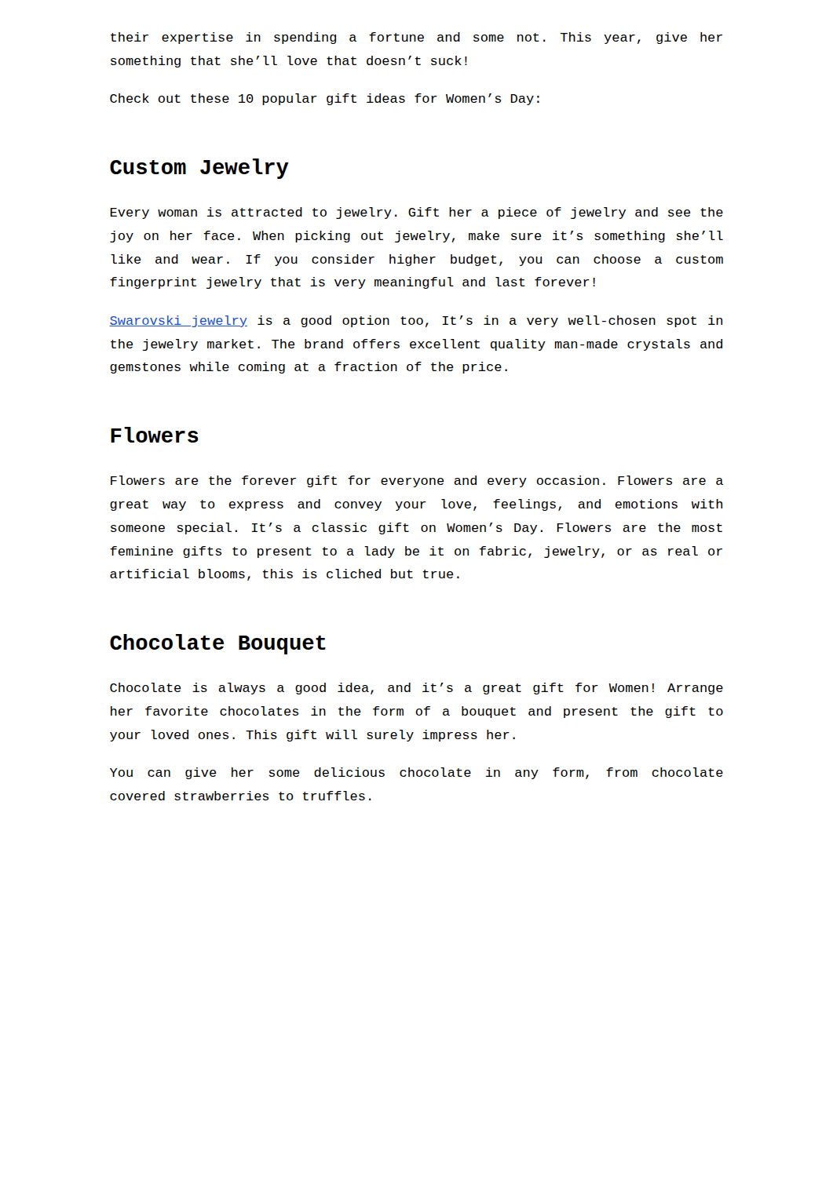their expertise in spending a fortune and some not. This year, give her something that she’ll love that doesn’t suck!
Check out these 10 popular gift ideas for Women’s Day:
Custom Jewelry
Every woman is attracted to jewelry. Gift her a piece of jewelry and see the joy on her face. When picking out jewelry, make sure it’s something she’ll like and wear. If you consider higher budget, you can choose a custom fingerprint jewelry that is very meaningful and last forever!
Swarovski jewelry is a good option too, It’s in a very well-chosen spot in the jewelry market. The brand offers excellent quality man-made crystals and gemstones while coming at a fraction of the price.
Flowers
Flowers are the forever gift for everyone and every occasion. Flowers are a great way to express and convey your love, feelings, and emotions with someone special. It’s a classic gift on Women’s Day. Flowers are the most feminine gifts to present to a lady be it on fabric, jewelry, or as real or artificial blooms, this is cliched but true.
Chocolate Bouquet
Chocolate is always a good idea, and it’s a great gift for Women! Arrange her favorite chocolates in the form of a bouquet and present the gift to your loved ones. This gift will surely impress her.
You can give her some delicious chocolate in any form, from chocolate covered strawberries to truffles.